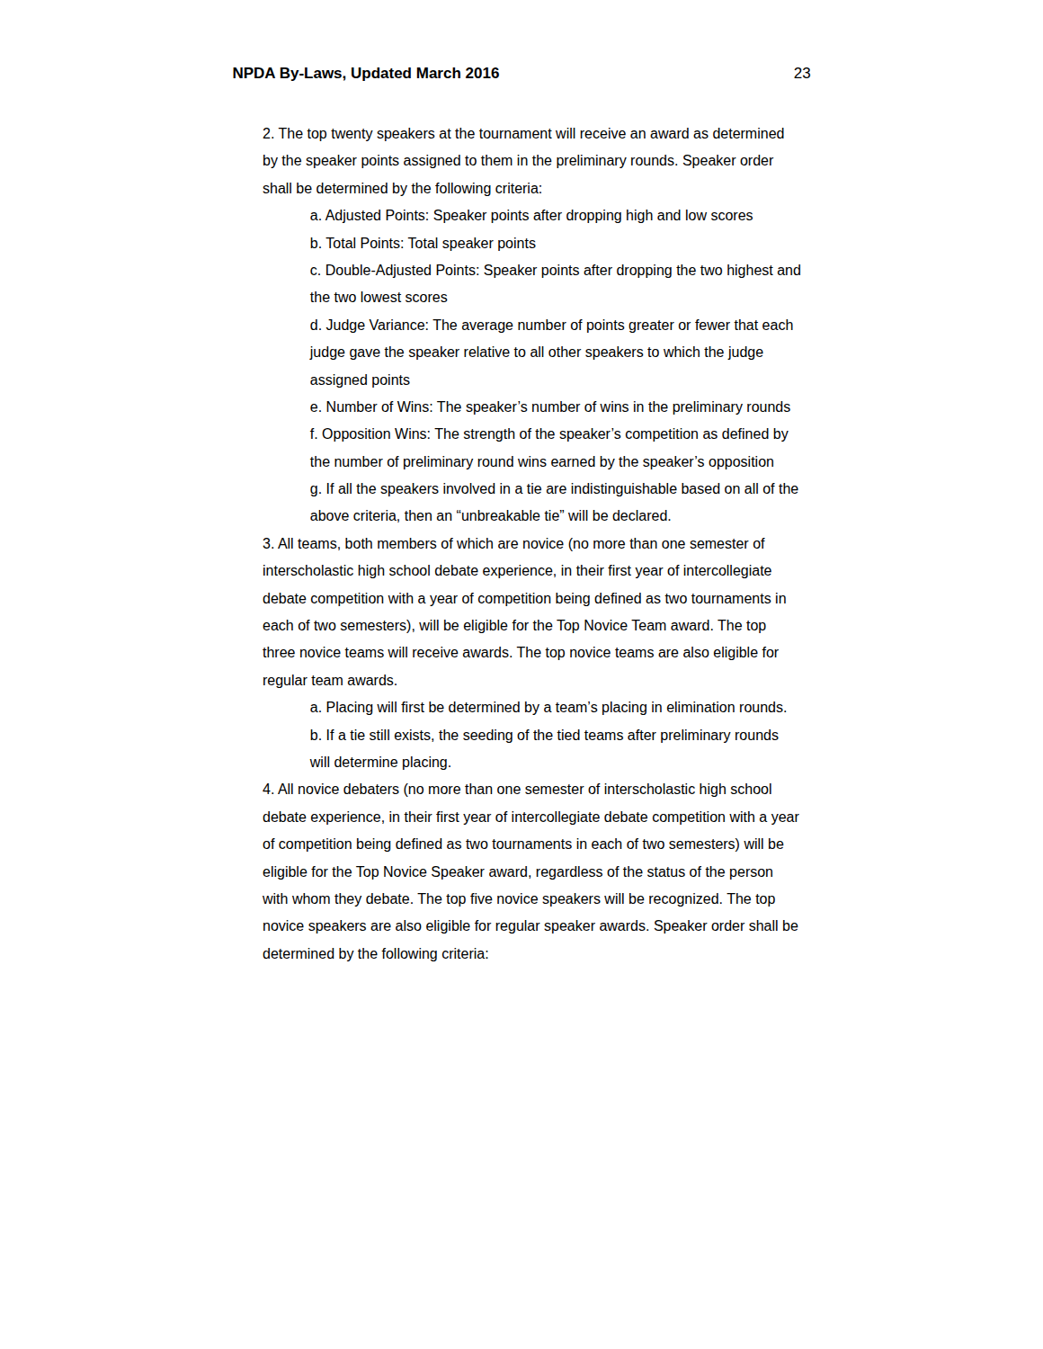NPDA By-Laws, Updated March 2016
23
2. The top twenty speakers at the tournament will receive an award as determined by the speaker points assigned to them in the preliminary rounds. Speaker order shall be determined by the following criteria:
a. Adjusted Points: Speaker points after dropping high and low scores
b. Total Points: Total speaker points
c. Double-Adjusted Points: Speaker points after dropping the two highest and the two lowest scores
d. Judge Variance: The average number of points greater or fewer that each judge gave the speaker relative to all other speakers to which the judge assigned points
e. Number of Wins: The speaker’s number of wins in the preliminary rounds
f. Opposition Wins: The strength of the speaker’s competition as defined by the number of preliminary round wins earned by the speaker’s opposition
g. If all the speakers involved in a tie are indistinguishable based on all of the above criteria, then an “unbreakable tie” will be declared.
3. All teams, both members of which are novice (no more than one semester of interscholastic high school debate experience, in their first year of intercollegiate debate competition with a year of competition being defined as two tournaments in each of two semesters), will be eligible for the Top Novice Team award. The top three novice teams will receive awards. The top novice teams are also eligible for regular team awards.
a. Placing will first be determined by a team’s placing in elimination rounds.
b. If a tie still exists, the seeding of the tied teams after preliminary rounds will determine placing.
4. All novice debaters (no more than one semester of interscholastic high school debate experience, in their first year of intercollegiate debate competition with a year of competition being defined as two tournaments in each of two semesters) will be eligible for the Top Novice Speaker award, regardless of the status of the person with whom they debate. The top five novice speakers will be recognized. The top novice speakers are also eligible for regular speaker awards. Speaker order shall be determined by the following criteria: